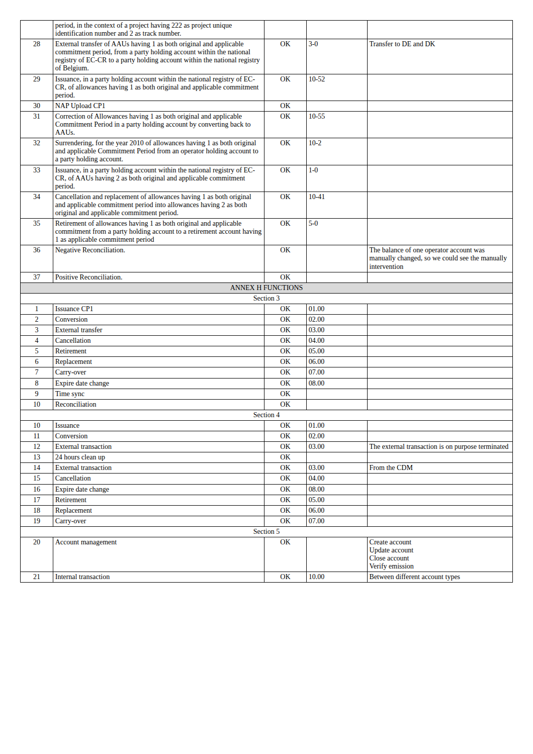| | period, in the context of a project having 222 as project unique identification number and 2 as track number. | | | |
| 28 | External transfer of AAUs having 1 as both original and applicable commitment period, from a party holding account within the national registry of EC-CR to a party holding account within the national registry of Belgium. | OK | 3-0 | Transfer to DE and DK |
| 29 | Issuance, in a party holding account within the national registry of EC-CR, of allowances having 1 as both original and applicable commitment period. | OK | 10-52 | |
| 30 | NAP Upload CP1 | OK | | |
| 31 | Correction of Allowances having 1 as both original and applicable Commitment Period in a party holding account by converting back to AAUs. | OK | 10-55 | |
| 32 | Surrendering, for the year 2010 of allowances having 1 as both original and applicable Commitment Period from an operator holding account to a party holding account. | OK | 10-2 | |
| 33 | Issuance, in a party holding account within the national registry of EC-CR, of AAUs having 2 as both original and applicable commitment period. | OK | 1-0 | |
| 34 | Cancellation and replacement of allowances having 1 as both original and applicable commitment period into allowances having 2 as both original and applicable commitment period. | OK | 10-41 | |
| 35 | Retirement of allowances having 1 as both original and applicable commitment from a party holding account to a retirement account having 1 as applicable commitment period | OK | 5-0 | |
| 36 | Negative Reconciliation. | OK | | The balance of one operator account was manually changed, so we could see the manually intervention |
| 37 | Positive Reconciliation. | OK | | |
| ANNEX H FUNCTIONS |
| Section 3 |
| 1 | Issuance CP1 | OK | 01.00 | |
| 2 | Conversion | OK | 02.00 | |
| 3 | External transfer | OK | 03.00 | |
| 4 | Cancellation | OK | 04.00 | |
| 5 | Retirement | OK | 05.00 | |
| 6 | Replacement | OK | 06.00 | |
| 7 | Carry-over | OK | 07.00 | |
| 8 | Expire date change | OK | 08.00 | |
| 9 | Time sync | OK | | |
| 10 | Reconciliation | OK | | |
| Section 4 |
| 10 | Issuance | OK | 01.00 | |
| 11 | Conversion | OK | 02.00 | |
| 12 | External transaction | OK | 03.00 | The external transaction is on purpose terminated |
| 13 | 24 hours clean up | OK | | |
| 14 | External transaction | OK | 03.00 | From the CDM |
| 15 | Cancellation | OK | 04.00 | |
| 16 | Expire date change | OK | 08.00 | |
| 17 | Retirement | OK | 05.00 | |
| 18 | Replacement | OK | 06.00 | |
| 19 | Carry-over | OK | 07.00 | |
| Section 5 |
| 20 | Account management | OK | | Create account Update account Close account Verify emission |
| 21 | Internal transaction | OK | 10.00 | Between different account types |